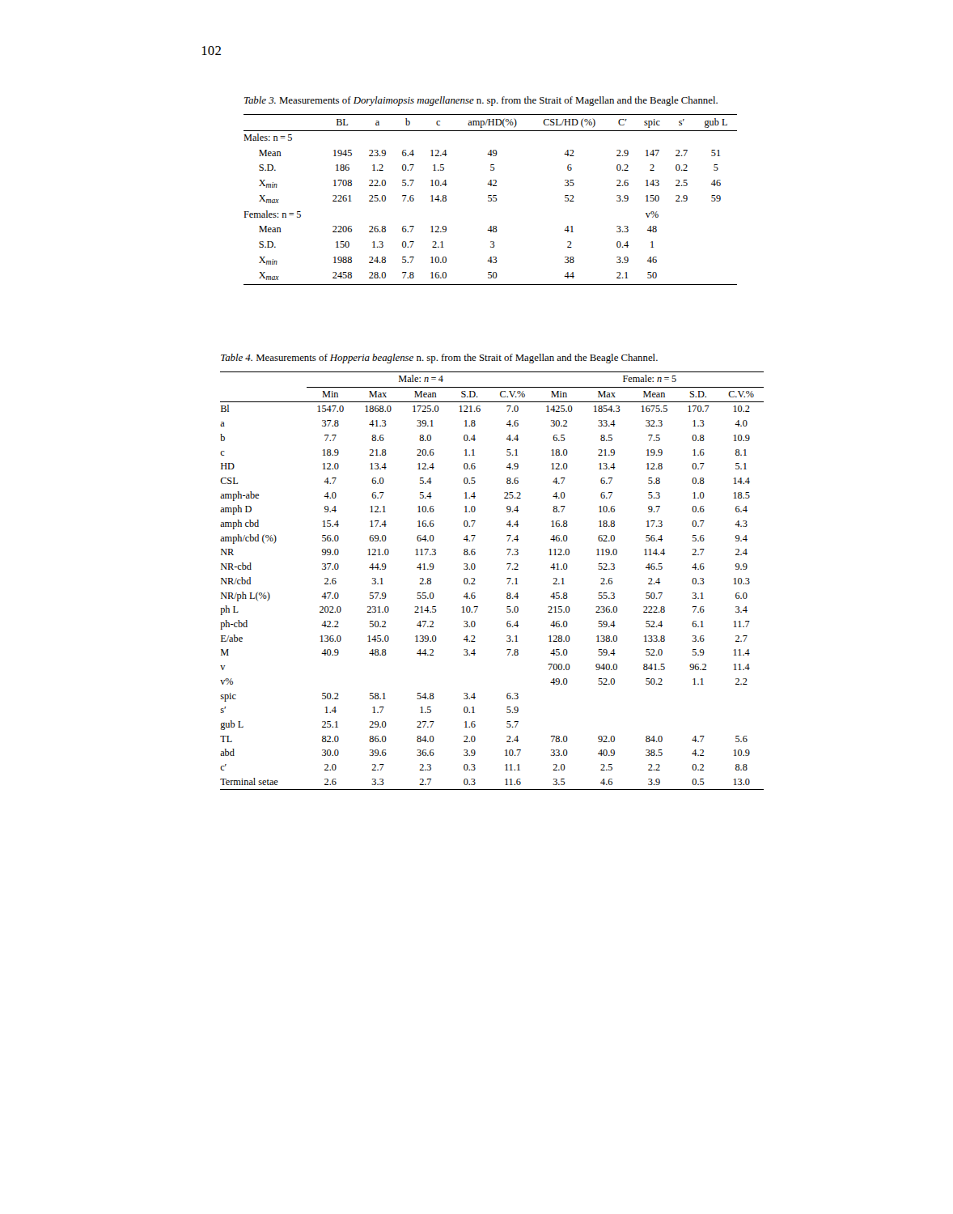102
Table 3. Measurements of Dorylaimopsis magellanense n. sp. from the Strait of Magellan and the Beagle Channel.
| | BL | a | b | c | amp/HD(%) | CSL/HD (%) | C′ | spic | s′ | gub L |
| --- | --- | --- | --- | --- | --- | --- | --- | --- | --- | --- |
| Males: n = 5 | | | | | | | | | | |
| Mean | 1945 | 23.9 | 6.4 | 12.4 | 49 | 42 | 2.9 | 147 | 2.7 | 51 |
| S.D. | 186 | 1.2 | 0.7 | 1.5 | 5 | 6 | 0.2 | 2 | 0.2 | 5 |
| X min | 1708 | 22.0 | 5.7 | 10.4 | 42 | 35 | 2.6 | 143 | 2.5 | 46 |
| X max | 2261 | 25.0 | 7.6 | 14.8 | 55 | 52 | 3.9 | 150 | 2.9 | 59 |
| Females: n = 5 | | | | | | | | v% | | |
| Mean | 2206 | 26.8 | 6.7 | 12.9 | 48 | 41 | 3.3 | 48 | | |
| S.D. | 150 | 1.3 | 0.7 | 2.1 | 3 | 2 | 0.4 | 1 | | |
| X min | 1988 | 24.8 | 5.7 | 10.0 | 43 | 38 | 3.9 | 46 | | |
| X max | 2458 | 28.0 | 7.8 | 16.0 | 50 | 44 | 2.1 | 50 | | |
Table 4. Measurements of Hopperia beaglense n. sp. from the Strait of Magellan and the Beagle Channel.
| | Male: n = 4 | Female: n = 5 |
| --- | --- | --- |
| | Min | Max | Mean | S.D. | C.V.% | Min | Max | Mean | S.D. | C.V.% |
| Bl | 1547.0 | 1868.0 | 1725.0 | 121.6 | 7.0 | 1425.0 | 1854.3 | 1675.5 | 170.7 | 10.2 |
| a | 37.8 | 41.3 | 39.1 | 1.8 | 4.6 | 30.2 | 33.4 | 32.3 | 1.3 | 4.0 |
| b | 7.7 | 8.6 | 8.0 | 0.4 | 4.4 | 6.5 | 8.5 | 7.5 | 0.8 | 10.9 |
| c | 18.9 | 21.8 | 20.6 | 1.1 | 5.1 | 18.0 | 21.9 | 19.9 | 1.6 | 8.1 |
| HD | 12.0 | 13.4 | 12.4 | 0.6 | 4.9 | 12.0 | 13.4 | 12.8 | 0.7 | 5.1 |
| CSL | 4.7 | 6.0 | 5.4 | 0.5 | 8.6 | 4.7 | 6.7 | 5.8 | 0.8 | 14.4 |
| amph-abe | 4.0 | 6.7 | 5.4 | 1.4 | 25.2 | 4.0 | 6.7 | 5.3 | 1.0 | 18.5 |
| amph D | 9.4 | 12.1 | 10.6 | 1.0 | 9.4 | 8.7 | 10.6 | 9.7 | 0.6 | 6.4 |
| amph cbd | 15.4 | 17.4 | 16.6 | 0.7 | 4.4 | 16.8 | 18.8 | 17.3 | 0.7 | 4.3 |
| amph/cbd (%) | 56.0 | 69.0 | 64.0 | 4.7 | 7.4 | 46.0 | 62.0 | 56.4 | 5.6 | 9.4 |
| NR | 99.0 | 121.0 | 117.3 | 8.6 | 7.3 | 112.0 | 119.0 | 114.4 | 2.7 | 2.4 |
| NR-cbd | 37.0 | 44.9 | 41.9 | 3.0 | 7.2 | 41.0 | 52.3 | 46.5 | 4.6 | 9.9 |
| NR/cbd | 2.6 | 3.1 | 2.8 | 0.2 | 7.1 | 2.1 | 2.6 | 2.4 | 0.3 | 10.3 |
| NR/ph L(%) | 47.0 | 57.9 | 55.0 | 4.6 | 8.4 | 45.8 | 55.3 | 50.7 | 3.1 | 6.0 |
| ph L | 202.0 | 231.0 | 214.5 | 10.7 | 5.0 | 215.0 | 236.0 | 222.8 | 7.6 | 3.4 |
| ph-cbd | 42.2 | 50.2 | 47.2 | 3.0 | 6.4 | 46.0 | 59.4 | 52.4 | 6.1 | 11.7 |
| E/abe | 136.0 | 145.0 | 139.0 | 4.2 | 3.1 | 128.0 | 138.0 | 133.8 | 3.6 | 2.7 |
| M | 40.9 | 48.8 | 44.2 | 3.4 | 7.8 | 45.0 | 59.4 | 52.0 | 5.9 | 11.4 |
| v | | | | | | 700.0 | 940.0 | 841.5 | 96.2 | 11.4 |
| v% | | | | | | 49.0 | 52.0 | 50.2 | 1.1 | 2.2 |
| spic | 50.2 | 58.1 | 54.8 | 3.4 | 6.3 | | | | | |
| s′ | 1.4 | 1.7 | 1.5 | 0.1 | 5.9 | | | | | |
| gub L | 25.1 | 29.0 | 27.7 | 1.6 | 5.7 | | | | | |
| TL | 82.0 | 86.0 | 84.0 | 2.0 | 2.4 | 78.0 | 92.0 | 84.0 | 4.7 | 5.6 |
| abd | 30.0 | 39.6 | 36.6 | 3.9 | 10.7 | 33.0 | 40.9 | 38.5 | 4.2 | 10.9 |
| c′ | 2.0 | 2.7 | 2.3 | 0.3 | 11.1 | 2.0 | 2.5 | 2.2 | 0.2 | 8.8 |
| Terminal setae | 2.6 | 3.3 | 2.7 | 0.3 | 11.6 | 3.5 | 4.6 | 3.9 | 0.5 | 13.0 |